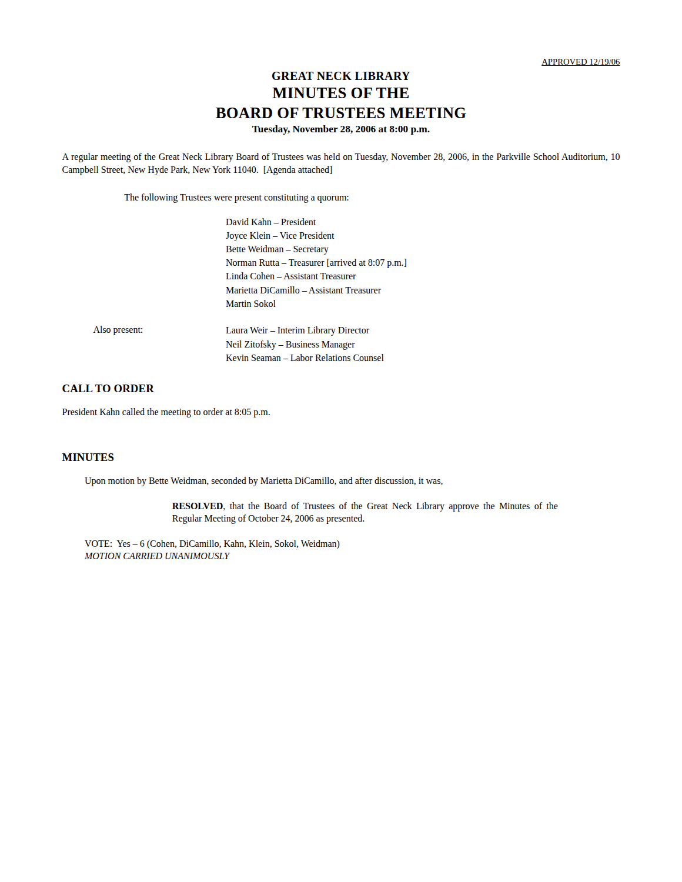APPROVED 12/19/06
GREAT NECK LIBRARY
MINUTES OF THE
BOARD OF TRUSTEES MEETING
Tuesday, November 28, 2006 at 8:00 p.m.
A regular meeting of the Great Neck Library Board of Trustees was held on Tuesday, November 28, 2006, in the Parkville School Auditorium, 10 Campbell Street, New Hyde Park, New York 11040. [Agenda attached]
The following Trustees were present constituting a quorum:
David Kahn – President
Joyce Klein – Vice President
Bette Weidman – Secretary
Norman Rutta – Treasurer [arrived at 8:07 p.m.]
Linda Cohen – Assistant Treasurer
Marietta DiCamillo – Assistant Treasurer
Martin Sokol
Also present:
Laura Weir – Interim Library Director
Neil Zitofsky – Business Manager
Kevin Seaman – Labor Relations Counsel
CALL TO ORDER
President Kahn called the meeting to order at 8:05 p.m.
MINUTES
Upon motion by Bette Weidman, seconded by Marietta DiCamillo, and after discussion, it was,
RESOLVED, that the Board of Trustees of the Great Neck Library approve the Minutes of the Regular Meeting of October 24, 2006 as presented.
VOTE: Yes – 6 (Cohen, DiCamillo, Kahn, Klein, Sokol, Weidman)
MOTION CARRIED UNANIMOUSLY